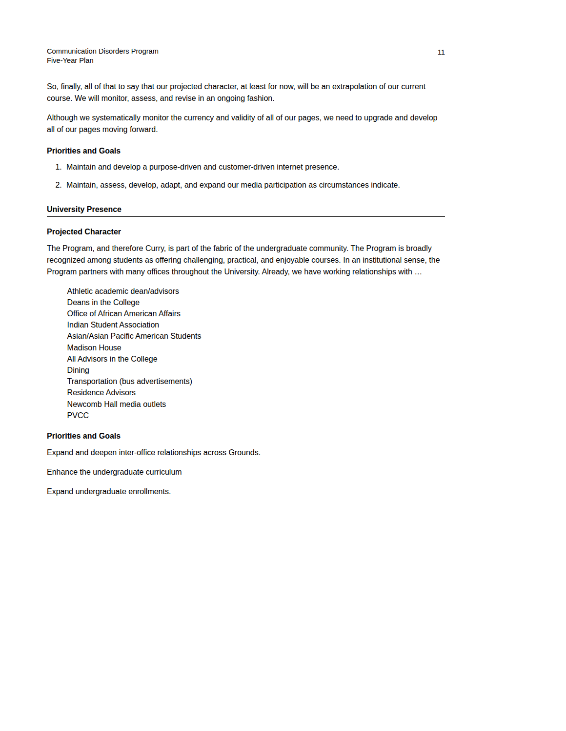Communication Disorders Program
Five-Year Plan
11
So, finally, all of that to say that our projected character, at least for now, will be an extrapolation of our current course. We will monitor, assess, and revise in an ongoing fashion.
Although we systematically monitor the currency and validity of all of our pages, we need to upgrade and develop all of our pages moving forward.
Priorities and Goals
Maintain and develop a purpose-driven and customer-driven internet presence.
Maintain, assess, develop, adapt, and expand our media participation as circumstances indicate.
University Presence
Projected Character
The Program, and therefore Curry, is part of the fabric of the undergraduate community. The Program is broadly recognized among students as offering challenging, practical, and enjoyable courses. In an institutional sense, the Program partners with many offices throughout the University. Already, we have working relationships with …
Athletic academic dean/advisors
Deans in the College
Office of African American Affairs
Indian Student Association
Asian/Asian Pacific American Students
Madison House
All Advisors in the College
Dining
Transportation (bus advertisements)
Residence Advisors
Newcomb Hall media outlets
PVCC
Priorities and Goals
Expand and deepen inter-office relationships across Grounds.
Enhance the undergraduate curriculum
Expand undergraduate enrollments.